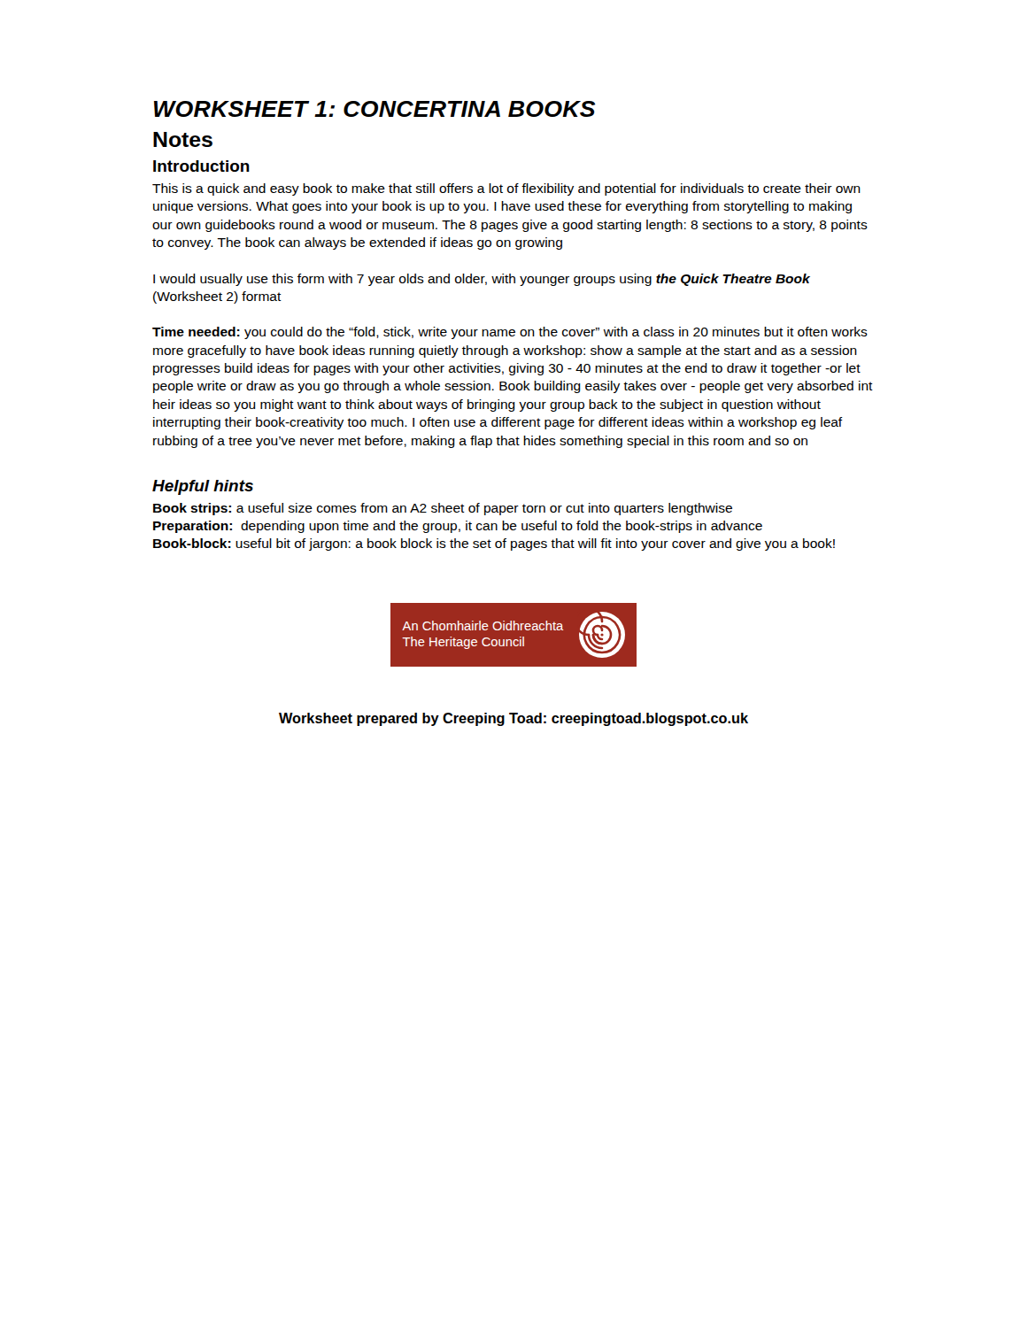WORKSHEET 1: CONCERTINA BOOKS
Notes
Introduction
This is a quick and easy book to make that still offers a lot of flexibility and potential for individuals to create their own unique versions. What goes into your book is up to you. I have used these for everything from storytelling to making our own guidebooks round a wood or museum. The 8 pages give a good starting length: 8 sections to a story, 8 points to convey. The book can always be extended if ideas go on growing
I would usually use this form with 7 year olds and older, with younger groups using the Quick Theatre Book (Worksheet 2) format
Time needed: you could do the “fold, stick, write your name on the cover” with a class in 20 minutes but it often works more gracefully to have book ideas running quietly through a workshop: show a sample at the start and as a session progresses build ideas for pages with your other activities, giving 30 - 40 minutes at the end to draw it together -or let people write or draw as you go through a whole session. Book building easily takes over - people get very absorbed int heir ideas so you might want to think about ways of bringing your group back to the subject in question without interrupting their book-creativity too much. I often use a different page for different ideas within a workshop eg leaf rubbing of a tree you’ve never met before, making a flap that hides something special in this room and so on
Helpful hints
Book strips: a useful size comes from an A2 sheet of paper torn or cut into quarters lengthwise
Preparation: depending upon time and the group, it can be useful to fold the book-strips in advance
Book-block: useful bit of jargon: a book block is the set of pages that will fit into your cover and give you a book!
An Chomhairle Oidhreachta
The Heritage Council
Worksheet prepared by Creeping Toad: creepingtoad.blogspot.co.uk